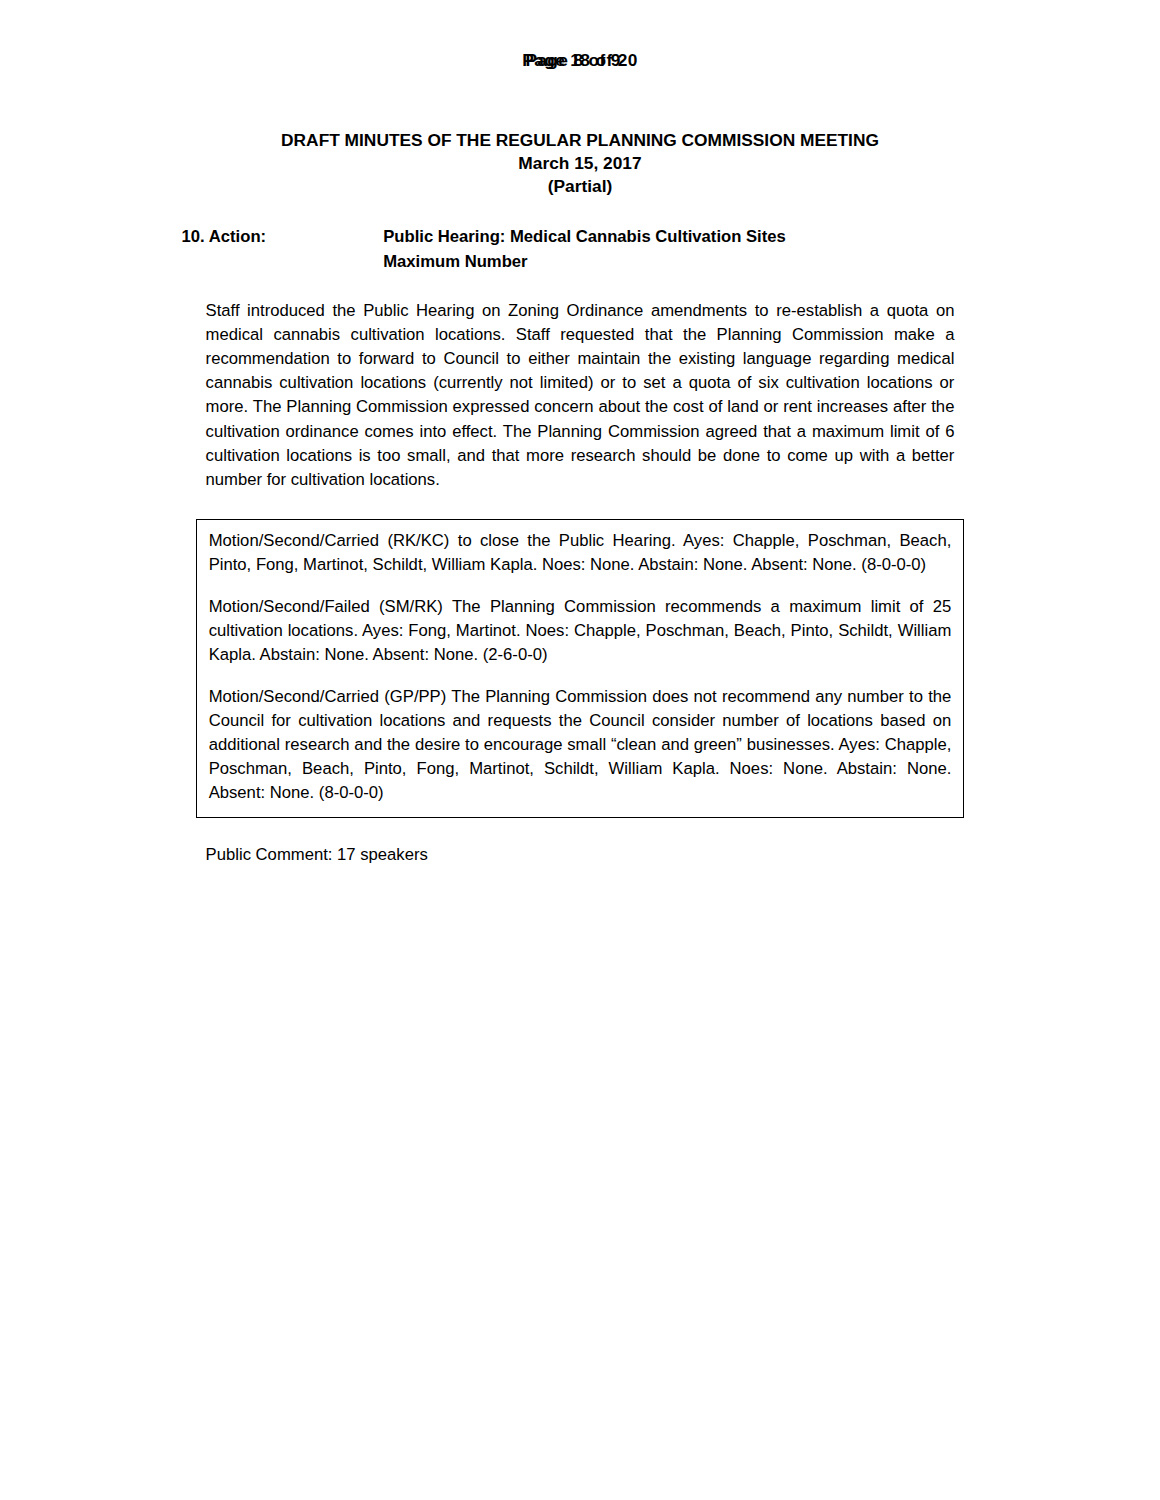Page 18 of 20 Page 8 of 9
DRAFT MINUTES OF THE REGULAR PLANNING COMMISSION MEETING
March 15, 2017
(Partial)
10. Action:
Public Hearing: Medical Cannabis Cultivation Sites
Maximum Number
Staff introduced the Public Hearing on Zoning Ordinance amendments to re-establish a quota on medical cannabis cultivation locations. Staff requested that the Planning Commission make a recommendation to forward to Council to either maintain the existing language regarding medical cannabis cultivation locations (currently not limited) or to set a quota of six cultivation locations or more. The Planning Commission expressed concern about the cost of land or rent increases after the cultivation ordinance comes into effect. The Planning Commission agreed that a maximum limit of 6 cultivation locations is too small, and that more research should be done to come up with a better number for cultivation locations.
Motion/Second/Carried (RK/KC) to close the Public Hearing. Ayes: Chapple, Poschman, Beach, Pinto, Fong, Martinot, Schildt, William Kapla. Noes: None. Abstain: None. Absent: None. (8-0-0-0)
Motion/Second/Failed (SM/RK) The Planning Commission recommends a maximum limit of 25 cultivation locations. Ayes: Fong, Martinot. Noes: Chapple, Poschman, Beach, Pinto, Schildt, William Kapla. Abstain: None. Absent: None. (2-6-0-0)
Motion/Second/Carried (GP/PP) The Planning Commission does not recommend any number to the Council for cultivation locations and requests the Council consider number of locations based on additional research and the desire to encourage small “clean and green” businesses. Ayes: Chapple, Poschman, Beach, Pinto, Fong, Martinot, Schildt, William Kapla. Noes: None. Abstain: None. Absent: None. (8-0-0-0)
Public Comment: 17 speakers